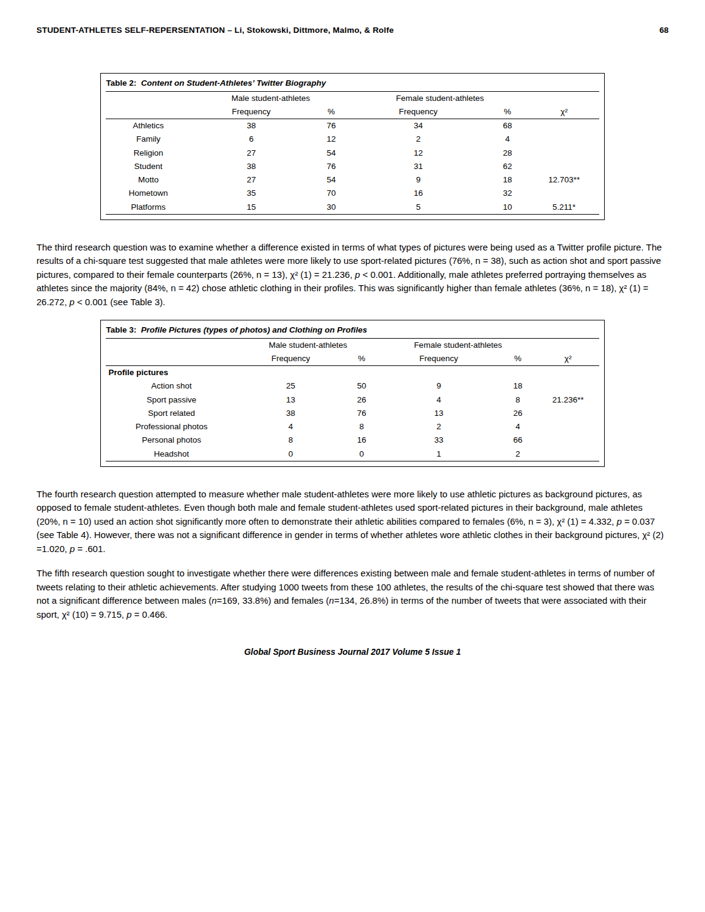STUDENT-ATHLETES SELF-REPERSENTATION – Li, Stokowski, Dittmore, Malmo, & Rolfe 68
Table 2: Content on Student-Athletes’ Twitter Biography
| | Male student-athletes | Female student-athletes | |
| --- | --- | --- | --- |
| | Frequency | % | Frequency | % | χ² |
| Athletics | 38 | 76 | 34 | 68 | |
| Family | 6 | 12 | 2 | 4 | |
| Religion | 27 | 54 | 12 | 28 | |
| Student | 38 | 76 | 31 | 62 | |
| Motto | 27 | 54 | 9 | 18 | 12.703** |
| Hometown | 35 | 70 | 16 | 32 | |
| Platforms | 15 | 30 | 5 | 10 | 5.211* |
The third research question was to examine whether a difference existed in terms of what types of pictures were being used as a Twitter profile picture. The results of a chi-square test suggested that male athletes were more likely to use sport-related pictures (76%, n = 38), such as action shot and sport passive pictures, compared to their female counterparts (26%, n = 13), χ² (1) = 21.236, p < 0.001. Additionally, male athletes preferred portraying themselves as athletes since the majority (84%, n = 42) chose athletic clothing in their profiles. This was significantly higher than female athletes (36%, n = 18), χ² (1) = 26.272, p < 0.001 (see Table 3).
Table 3: Profile Pictures (types of photos) and Clothing on Profiles
| | Male student-athletes | Female student-athletes | |
| --- | --- | --- | --- |
| | Frequency | % | Frequency | % | χ² |
| Profile pictures | | | | | |
| Action shot | 25 | 50 | 9 | 18 | |
| Sport passive | 13 | 26 | 4 | 8 | 21.236** |
| Sport related | 38 | 76 | 13 | 26 | |
| Professional photos | 4 | 8 | 2 | 4 | |
| Personal photos | 8 | 16 | 33 | 66 | |
| Headshot | 0 | 0 | 1 | 2 | |
The fourth research question attempted to measure whether male student-athletes were more likely to use athletic pictures as background pictures, as opposed to female student-athletes. Even though both male and female student-athletes used sport-related pictures in their background, male athletes (20%, n = 10) used an action shot significantly more often to demonstrate their athletic abilities compared to females (6%, n = 3), χ² (1) = 4.332, p = 0.037 (see Table 4). However, there was not a significant difference in gender in terms of whether athletes wore athletic clothes in their background pictures, χ² (2) =1.020, p = .601.
The fifth research question sought to investigate whether there were differences existing between male and female student-athletes in terms of number of tweets relating to their athletic achievements. After studying 1000 tweets from these 100 athletes, the results of the chi-square test showed that there was not a significant difference between males (n=169, 33.8%) and females (n=134, 26.8%) in terms of the number of tweets that were associated with their sport, χ² (10) = 9.715, p = 0.466.
Global Sport Business Journal 2017 Volume 5 Issue 1